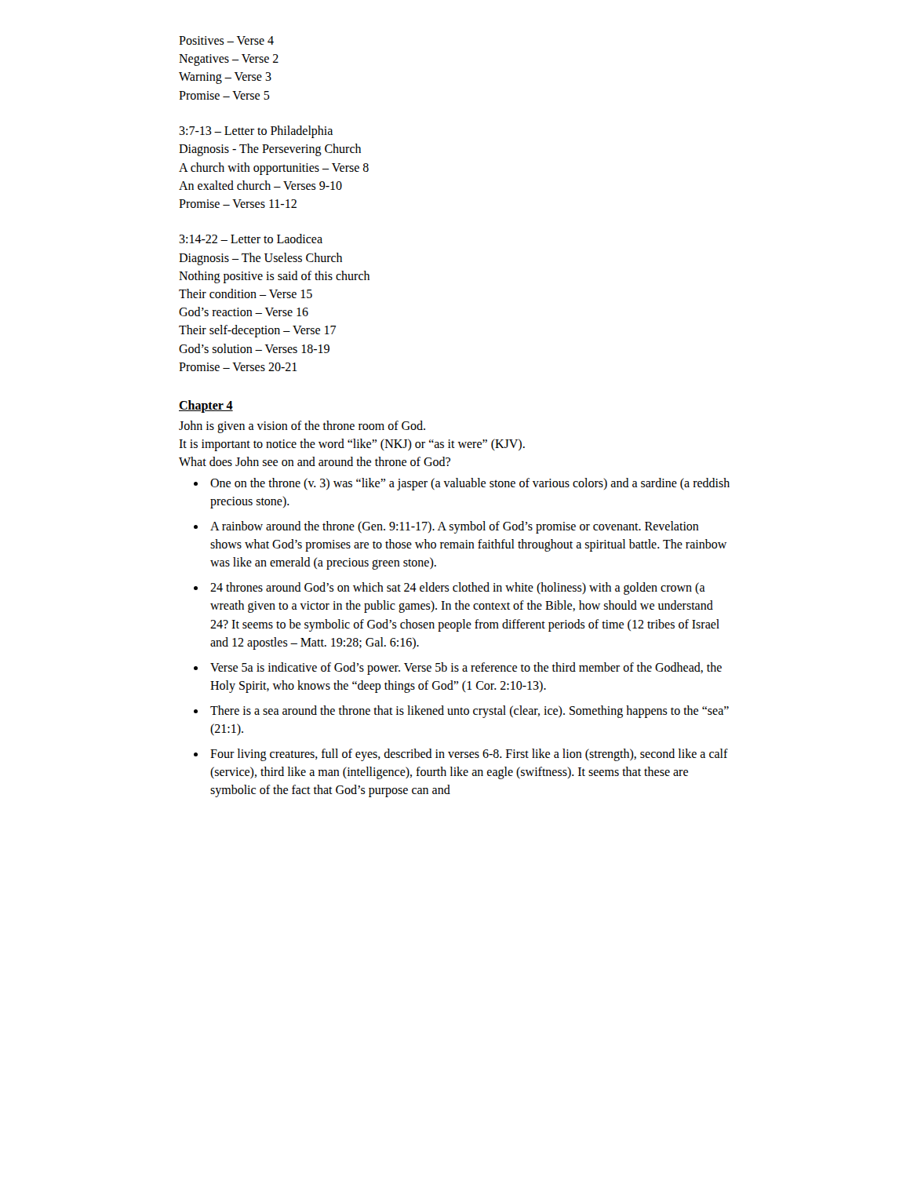Positives – Verse 4
Negatives – Verse 2
Warning – Verse 3
Promise – Verse 5
3:7-13 – Letter to Philadelphia
Diagnosis - The Persevering Church
A church with opportunities – Verse 8
An exalted church – Verses 9-10
Promise – Verses 11-12
3:14-22 – Letter to Laodicea
Diagnosis – The Useless Church
Nothing positive is said of this church
Their condition – Verse 15
God’s reaction – Verse 16
Their self-deception – Verse 17
God’s solution – Verses 18-19
Promise – Verses 20-21
Chapter 4
John is given a vision of the throne room of God.
It is important to notice the word “like” (NKJ) or “as it were” (KJV).
What does John see on and around the throne of God?
One on the throne (v. 3) was “like” a jasper (a valuable stone of various colors) and a sardine (a reddish precious stone).
A rainbow around the throne (Gen. 9:11-17). A symbol of God’s promise or covenant. Revelation shows what God’s promises are to those who remain faithful throughout a spiritual battle. The rainbow was like an emerald (a precious green stone).
24 thrones around God’s on which sat 24 elders clothed in white (holiness) with a golden crown (a wreath given to a victor in the public games). In the context of the Bible, how should we understand 24? It seems to be symbolic of God’s chosen people from different periods of time (12 tribes of Israel and 12 apostles – Matt. 19:28; Gal. 6:16).
Verse 5a is indicative of God’s power. Verse 5b is a reference to the third member of the Godhead, the Holy Spirit, who knows the “deep things of God” (1 Cor. 2:10-13).
There is a sea around the throne that is likened unto crystal (clear, ice). Something happens to the “sea” (21:1).
Four living creatures, full of eyes, described in verses 6-8. First like a lion (strength), second like a calf (service), third like a man (intelligence), fourth like an eagle (swiftness). It seems that these are symbolic of the fact that God’s purpose can and